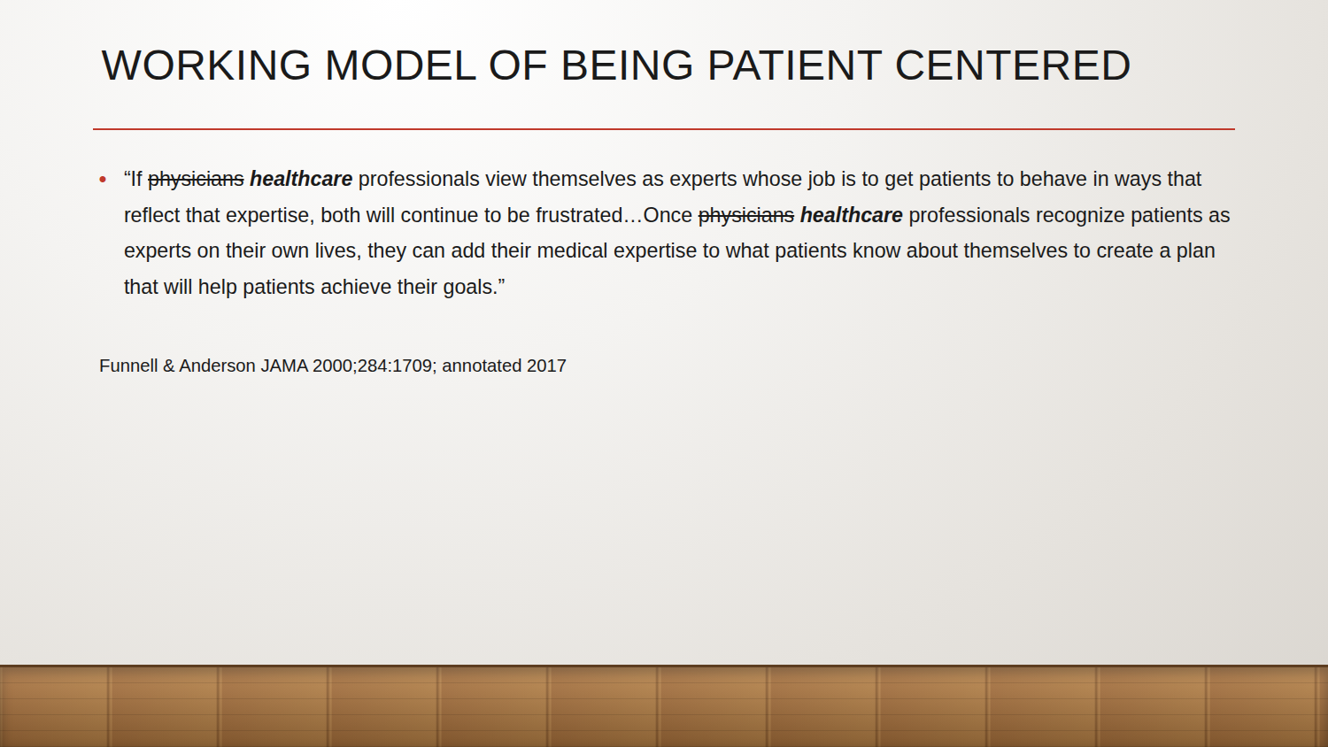Working Model of Being Patient Centered
“If physicians healthcare professionals view themselves as experts whose job is to get patients to behave in ways that reflect that expertise, both will continue to be frustrated…Once physicians healthcare professionals recognize patients as experts on their own lives, they can add their medical expertise to what patients know about themselves to create a plan that will help patients achieve their goals.”
Funnell & Anderson JAMA 2000;284:1709; annotated 2017